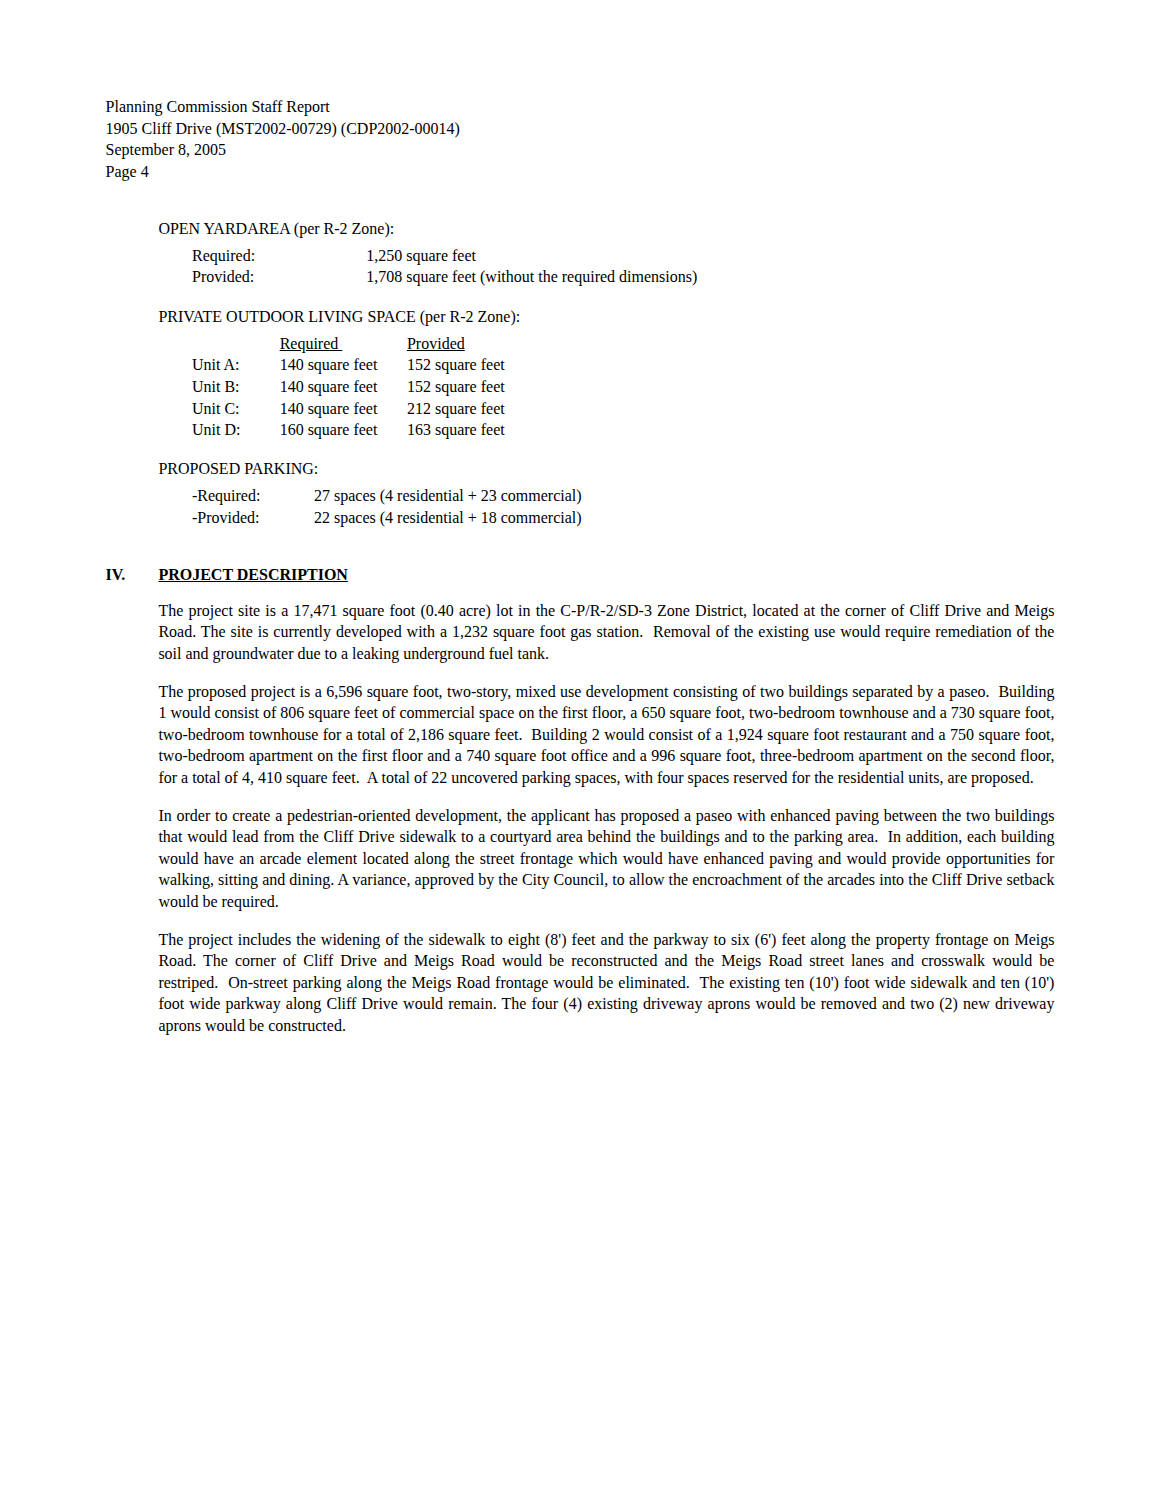Planning Commission Staff Report
1905 Cliff Drive (MST2002-00729) (CDP2002-00014)
September 8, 2005
Page 4
OPEN YARDAREA (per R-2 Zone):
| Required: | 1,250 square feet |
| Provided: | 1,708 square feet (without the required dimensions) |
PRIVATE OUTDOOR LIVING SPACE (per R-2 Zone):
| | Required | Provided |
| Unit A: | 140 square feet | 152 square feet |
| Unit B: | 140 square feet | 152 square feet |
| Unit C: | 140 square feet | 212 square feet |
| Unit D: | 160 square feet | 163 square feet |
PROPOSED PARKING:
| -Required: | 27 spaces (4 residential + 23 commercial) |
| -Provided: | 22 spaces (4 residential + 18 commercial) |
IV. PROJECT DESCRIPTION
The project site is a 17,471 square foot (0.40 acre) lot in the C-P/R-2/SD-3 Zone District, located at the corner of Cliff Drive and Meigs Road. The site is currently developed with a 1,232 square foot gas station. Removal of the existing use would require remediation of the soil and groundwater due to a leaking underground fuel tank.
The proposed project is a 6,596 square foot, two-story, mixed use development consisting of two buildings separated by a paseo. Building 1 would consist of 806 square feet of commercial space on the first floor, a 650 square foot, two-bedroom townhouse and a 730 square foot, two-bedroom townhouse for a total of 2,186 square feet. Building 2 would consist of a 1,924 square foot restaurant and a 750 square foot, two-bedroom apartment on the first floor and a 740 square foot office and a 996 square foot, three-bedroom apartment on the second floor, for a total of 4, 410 square feet. A total of 22 uncovered parking spaces, with four spaces reserved for the residential units, are proposed.
In order to create a pedestrian-oriented development, the applicant has proposed a paseo with enhanced paving between the two buildings that would lead from the Cliff Drive sidewalk to a courtyard area behind the buildings and to the parking area. In addition, each building would have an arcade element located along the street frontage which would have enhanced paving and would provide opportunities for walking, sitting and dining. A variance, approved by the City Council, to allow the encroachment of the arcades into the Cliff Drive setback would be required.
The project includes the widening of the sidewalk to eight (8') feet and the parkway to six (6') feet along the property frontage on Meigs Road. The corner of Cliff Drive and Meigs Road would be reconstructed and the Meigs Road street lanes and crosswalk would be restriped. On-street parking along the Meigs Road frontage would be eliminated. The existing ten (10') foot wide sidewalk and ten (10') foot wide parkway along Cliff Drive would remain. The four (4) existing driveway aprons would be removed and two (2) new driveway aprons would be constructed.